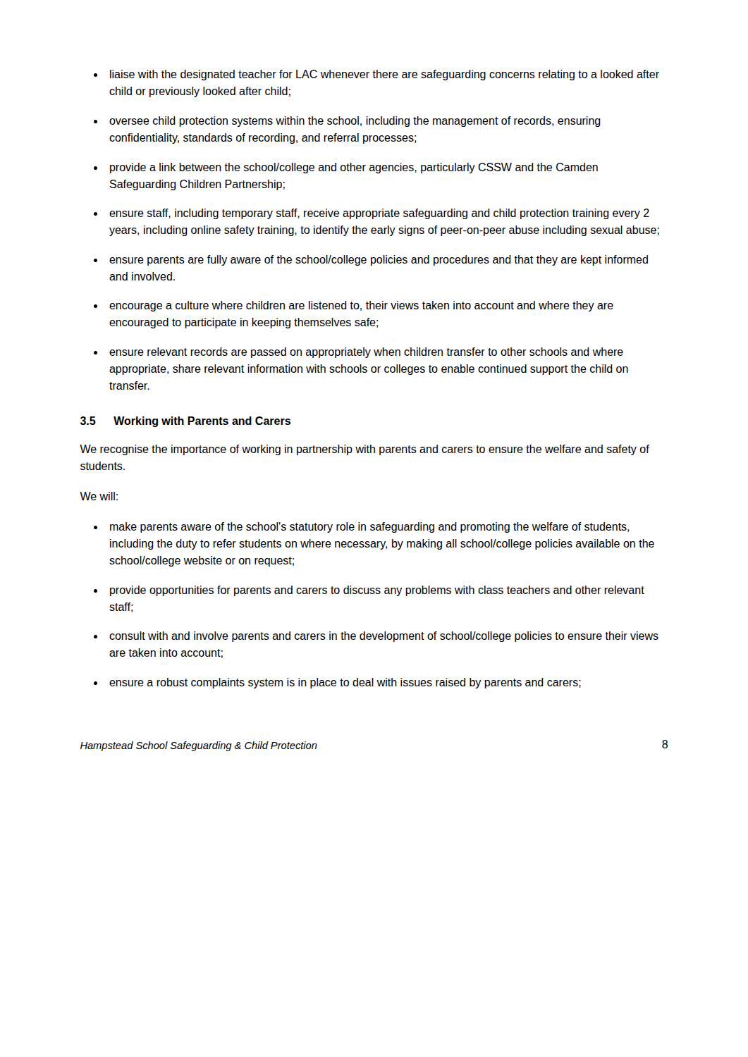liaise with the designated teacher for LAC whenever there are safeguarding concerns relating to a looked after child or previously looked after child;
oversee child protection systems within the school, including the management of records, ensuring confidentiality, standards of recording, and referral processes;
provide a link between the school/college and other agencies, particularly CSSW and the Camden Safeguarding Children Partnership;
ensure staff, including temporary staff, receive appropriate safeguarding and child protection training every 2 years, including online safety training, to identify the early signs of peer-on-peer abuse including sexual abuse;
ensure parents are fully aware of the school/college policies and procedures and that they are kept informed and involved.
encourage a culture where children are listened to, their views taken into account and where they are encouraged to participate in keeping themselves safe;
ensure relevant records are passed on appropriately when children transfer to other schools and where appropriate, share relevant information with schools or colleges to enable continued support the child on transfer.
3.5 Working with Parents and Carers
We recognise the importance of working in partnership with parents and carers to ensure the welfare and safety of students.
We will:
make parents aware of the school's statutory role in safeguarding and promoting the welfare of students, including the duty to refer students on where necessary, by making all school/college policies available on the school/college website or on request;
provide opportunities for parents and carers to discuss any problems with class teachers and other relevant staff;
consult with and involve parents and carers in the development of school/college policies to ensure their views are taken into account;
ensure a robust complaints system is in place to deal with issues raised by parents and carers;
Hampstead School Safeguarding & Child Protection 8